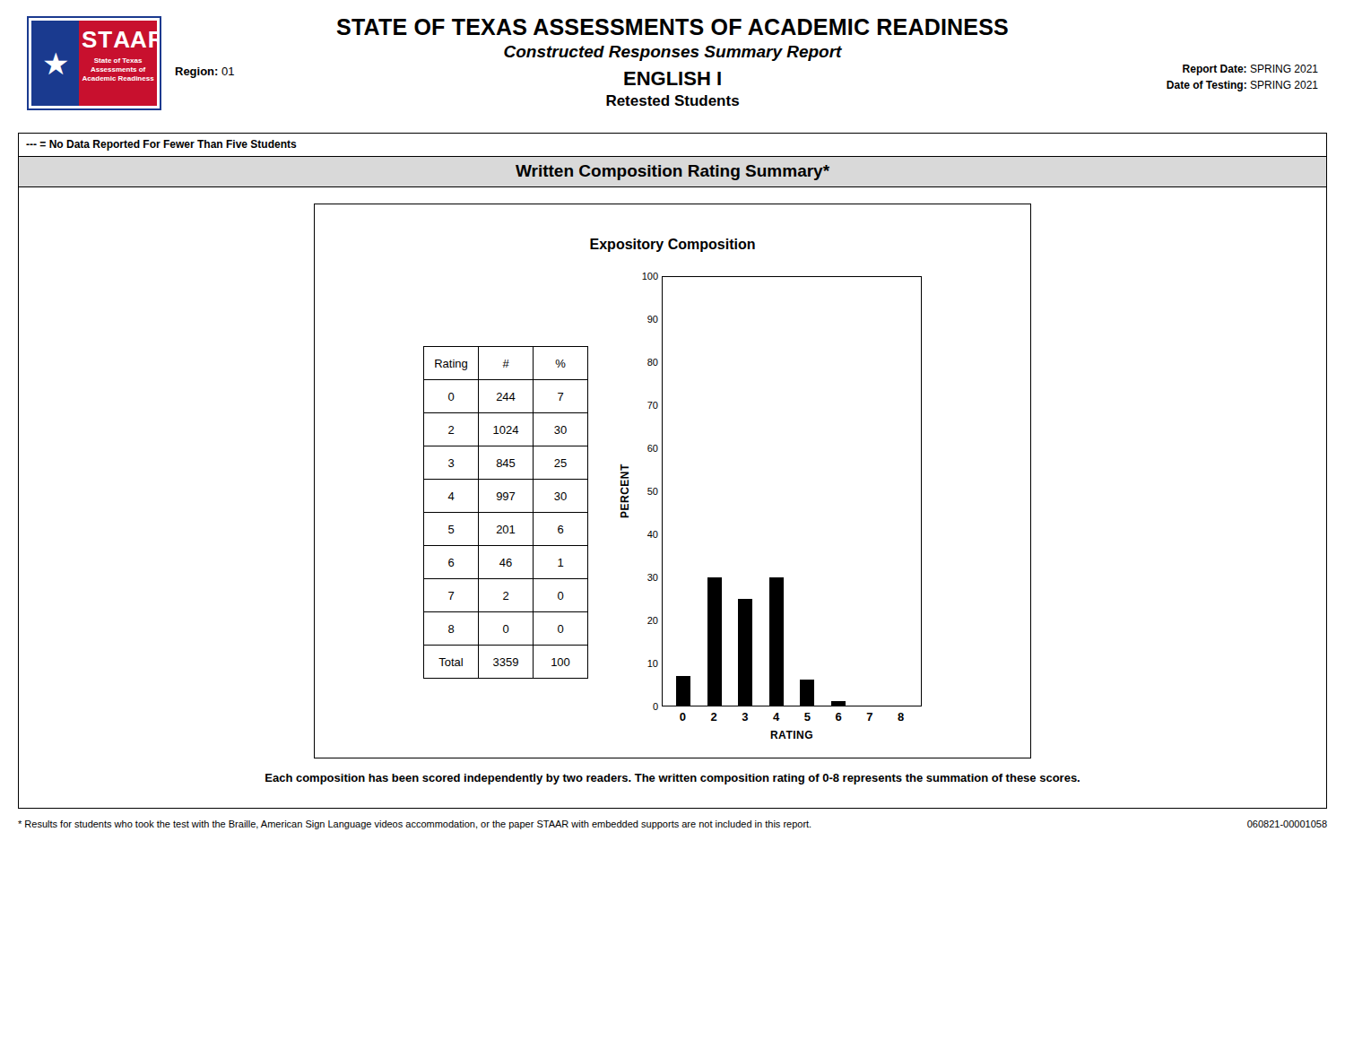★
STAAR
State of Texas
Assessments of
Academic Readiness
STATE OF TEXAS ASSESSMENTS OF ACADEMIC READINESS
Constructed Responses Summary Report
ENGLISH I
Retested Students
Region: 01
Report Date: SPRING 2021
Date of Testing: SPRING 2021
--- = No Data Reported For Fewer Than Five Students
Written Composition Rating Summary*
Expository Composition
| Rating | # | % |
| --- | --- | --- |
| 0 | 244 | 7 |
| 2 | 1024 | 30 |
| 3 | 845 | 25 |
| 4 | 997 | 30 |
| 5 | 201 | 6 |
| 6 | 46 | 1 |
| 7 | 2 | 0 |
| 8 | 0 | 0 |
| Total | 3359 | 100 |
PERCENT
100 90 80 70 60 50 40 30 20 10 0
02345678
RATING
Each composition has been scored independently by two readers. The written composition rating of 0-8 represents the summation of these scores.
* Results for students who took the test with the Braille, American Sign Language videos accommodation, or the paper STAAR with embedded supports are not included in this report.
060821-00001058